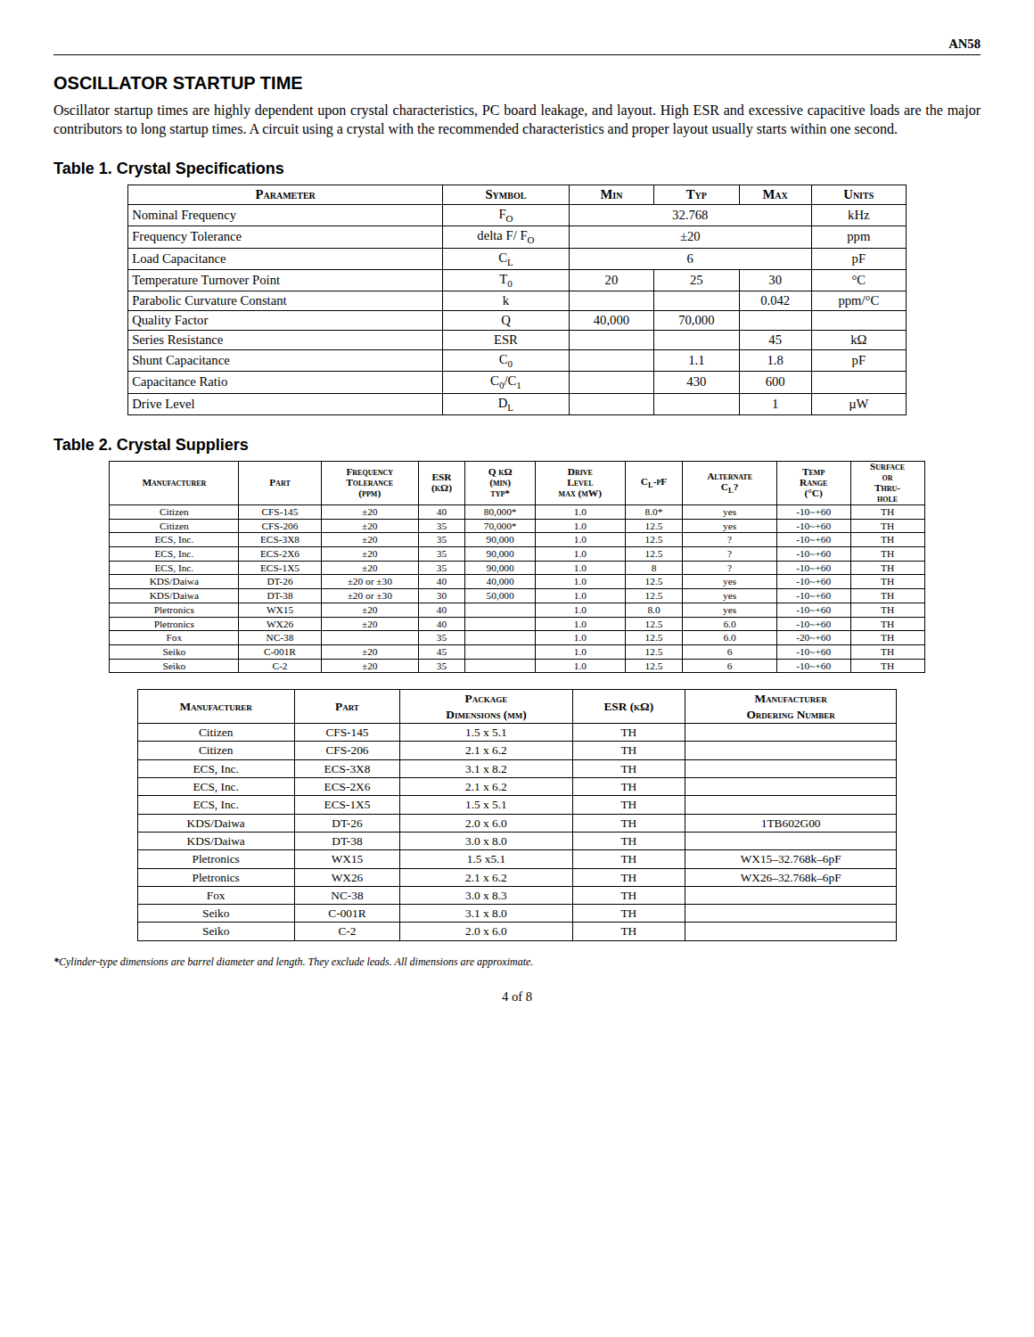AN58
OSCILLATOR STARTUP TIME
Oscillator startup times are highly dependent upon crystal characteristics, PC board leakage, and layout. High ESR and excessive capacitive loads are the major contributors to long startup times. A circuit using a crystal with the recommended characteristics and proper layout usually starts within one second.
Table 1. Crystal Specifications
| Parameter | Symbol | Min | Typ | Max | Units |
| --- | --- | --- | --- | --- | --- |
| Nominal Frequency | F O | 32.768 | kHz |
| Frequency Tolerance | delta F/ F O | ±20 | ppm |
| Load Capacitance | C L | 6 | pF |
| Temperature Turnover Point | T 0 | 20 | 25 | 30 | °C |
| Parabolic Curvature Constant | k | | | 0.042 | ppm/°C |
| Quality Factor | Q | 40,000 | 70,000 | | |
| Series Resistance | ESR | | | 45 | kΩ |
| Shunt Capacitance | C 0 | | 1.1 | 1.8 | pF |
| Capacitance Ratio | C 0 /C 1 | | 430 | 600 | |
| Drive Level | D L | | | 1 | µW |
Table 2. Crystal Suppliers
| Manufacturer | Part | Frequency Tolerance (ppm) | ESR (kΩ) | Q kΩ (min) typ* | Drive Level max (µW) | C L -pF | Alternate C L ? | Temp Range (°C) | Surface or Thru- hole |
| --- | --- | --- | --- | --- | --- | --- | --- | --- | --- |
| Citizen | CFS-145 | ±20 | 40 | 80,000* | 1.0 | 8.0* | yes | -10~+60 | TH |
| Citizen | CFS-206 | ±20 | 35 | 70,000* | 1.0 | 12.5 | yes | -10~+60 | TH |
| ECS, Inc. | ECS-3X8 | ±20 | 35 | 90,000 | 1.0 | 12.5 | ? | -10~+60 | TH |
| ECS, Inc. | ECS-2X6 | ±20 | 35 | 90,000 | 1.0 | 12.5 | ? | -10~+60 | TH |
| ECS, Inc. | ECS-1X5 | ±20 | 35 | 90,000 | 1.0 | 8 | ? | -10~+60 | TH |
| KDS/Daiwa | DT-26 | ±20 or ±30 | 40 | 40,000 | 1.0 | 12.5 | yes | -10~+60 | TH |
| KDS/Daiwa | DT-38 | ±20 or ±30 | 30 | 50,000 | 1.0 | 12.5 | yes | -10~+60 | TH |
| Pletronics | WX15 | ±20 | 40 | | 1.0 | 8.0 | yes | -10~+60 | TH |
| Pletronics | WX26 | ±20 | 40 | | 1.0 | 12.5 | 6.0 | -10~+60 | TH |
| Fox | NC-38 | | 35 | | 1.0 | 12.5 | 6.0 | -20~+60 | TH |
| Seiko | C-001R | ±20 | 45 | | 1.0 | 12.5 | 6 | -10~+60 | TH |
| Seiko | C-2 | ±20 | 35 | | 1.0 | 12.5 | 6 | -10~+60 | TH |
| Manufacturer | Part | Package Dimensions (mm) | ESR (kΩ) | Manufacturer Ordering Number |
| --- | --- | --- | --- | --- |
| Citizen | CFS-145 | 1.5 x 5.1 | TH | |
| Citizen | CFS-206 | 2.1 x 6.2 | TH | |
| ECS, Inc. | ECS-3X8 | 3.1 x 8.2 | TH | |
| ECS, Inc. | ECS-2X6 | 2.1 x 6.2 | TH | |
| ECS, Inc. | ECS-1X5 | 1.5 x 5.1 | TH | |
| KDS/Daiwa | DT-26 | 2.0 x 6.0 | TH | 1TB602G00 |
| KDS/Daiwa | DT-38 | 3.0 x 8.0 | TH | |
| Pletronics | WX15 | 1.5 x5.1 | TH | WX15–32.768k–6pF |
| Pletronics | WX26 | 2.1 x 6.2 | TH | WX26–32.768k–6pF |
| Fox | NC-38 | 3.0 x 8.3 | TH | |
| Seiko | C-001R | 3.1 x 8.0 | TH | |
| Seiko | C-2 | 2.0 x 6.0 | TH | |
*Cylinder-type dimensions are barrel diameter and length. They exclude leads. All dimensions are approximate.
4 of 8